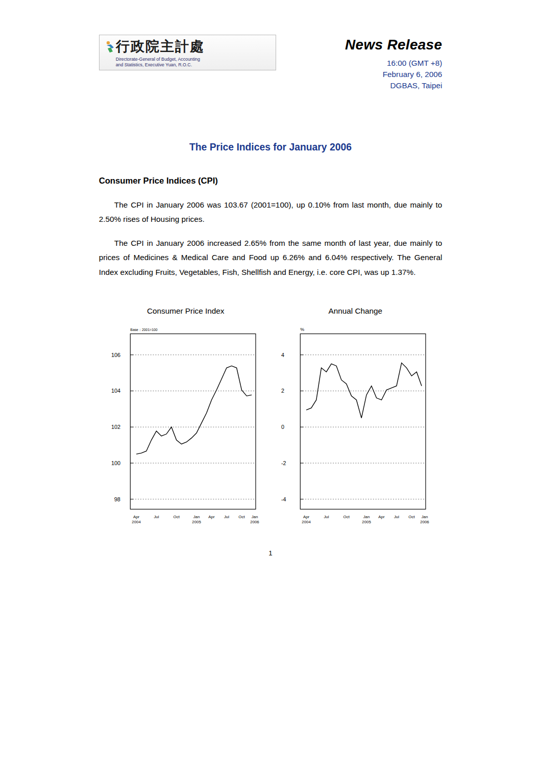行政院主計處
Directorate-General of Budget, Accounting
and Statistics, Executive Yuan, R.O.C.
News Release
16:00 (GMT +8)
February 6, 2006
DGBAS, Taipei
The Price Indices for January 2006
Consumer Price Indices (CPI)
The CPI in January 2006 was 103.67 (2001=100), up 0.10% from last month, due mainly to 2.50% rises of Housing prices.
The CPI in January 2006 increased 2.65% from the same month of last year, due mainly to prices of Medicines & Medical Care and Food up 6.26% and 6.04% respectively. The General Index excluding Fruits, Vegetables, Fish, Shellfish and Energy, i.e. core CPI, was up 1.37%.
Consumer Price Index
106 104 102 100 98 Base：2001=100 Apr 2004 Jul Oct Jan 2005 Apr Jul Oct Jan 2006
Annual Change
4 2 0 -2 -4 % Apr 2004 Jul Oct Jan 2005 Apr Jul Oct Jan 2006
1